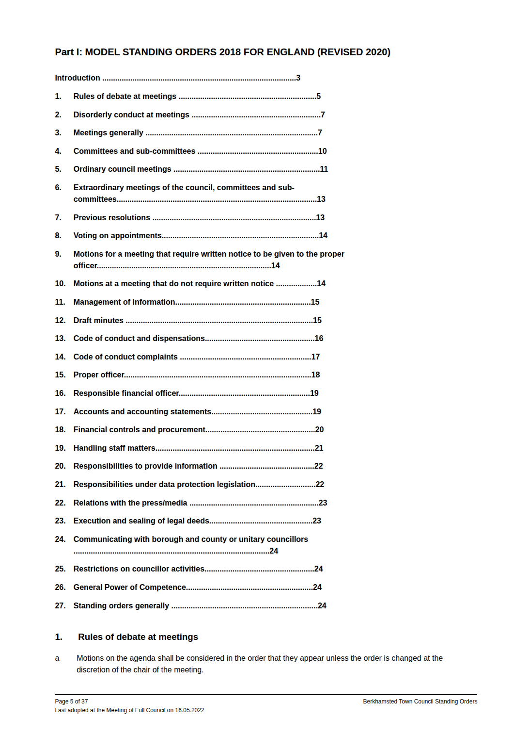Part I: MODEL STANDING ORDERS 2018 FOR ENGLAND (REVISED 2020)
Introduction .......................................................................................... 3
Rules of debate at meetings ................................................................ 5
Disorderly conduct at meetings ............................................................ 7
Meetings generally ................................................................................ 7
Committees and sub-committees ........................................................ 10
Ordinary council meetings .................................................................... 11
Extraordinary meetings of the council, committees and sub-committees............................................................................................. 13
Previous resolutions ............................................................................ 13
Voting on appointments......................................................................... 14
Motions for a meeting that require written notice to be given to the proper officer................................................................................. 14
Motions at a meeting that do not require written notice ................... 14
Management of information............................................................... 15
Draft minutes ....................................................................................... 15
Code of conduct and dispensations................................................... 16
Code of conduct complaints ............................................................. 17
Proper officer....................................................................................... 18
Responsible financial officer............................................................. 19
Accounts and accounting statements............................................... 19
Financial controls and procurement................................................... 20
Handling staff matters.......................................................................... 21
Responsibilities to provide information ............................................ 22
Responsibilities under data protection legislation............................ 22
Relations with the press/media ............................................................ 23
Execution and sealing of legal deeds................................................ 23
Communicating with borough and county or unitary councillors ........................................................................................... 24
Restrictions on councillor activities................................................... 24
General Power of Competence........................................................... 24
Standing orders generally .................................................................... 24
1. Rules of debate at meetings
a Motions on the agenda shall be considered in the order that they appear unless the order is changed at the discretion of the chair of the meeting.
Page 5 of 37
Last adopted at the Meeting of Full Council on 16.05.2022
Berkhamsted Town Council Standing Orders